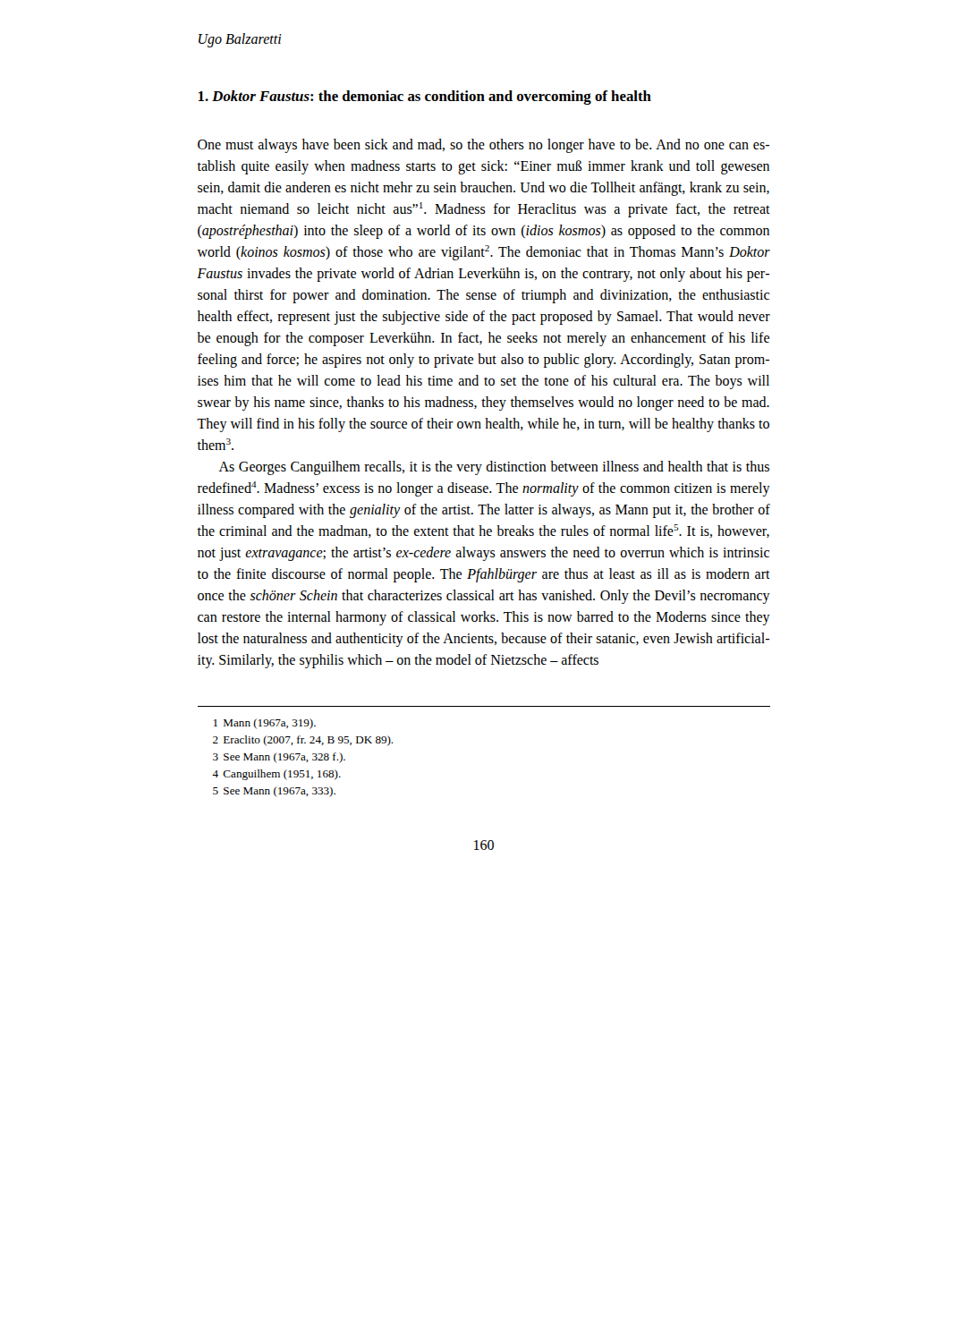Ugo Balzaretti
1. Doktor Faustus: the demoniac as condition and overcoming of health
One must always have been sick and mad, so the others no longer have to be. And no one can establish quite easily when madness starts to get sick: “Einer muß immer krank und toll gewesen sein, damit die anderen es nicht mehr zu sein brauchen. Und wo die Tollheit anfängt, krank zu sein, macht niemand so leicht nicht aus”1. Madness for Heraclitus was a private fact, the retreat (apostréphesthai) into the sleep of a world of its own (idios kosmos) as opposed to the common world (koinos kosmos) of those who are vigilant2. The demoniac that in Thomas Mann’s Doktor Faustus invades the private world of Adrian Leverkühn is, on the contrary, not only about his personal thirst for power and domination. The sense of triumph and divinization, the enthusiastic health effect, represent just the subjective side of the pact proposed by Samael. That would never be enough for the composer Leverkühn. In fact, he seeks not merely an enhancement of his life feeling and force; he aspires not only to private but also to public glory. Accordingly, Satan promises him that he will come to lead his time and to set the tone of his cultural era. The boys will swear by his name since, thanks to his madness, they themselves would no longer need to be mad. They will find in his folly the source of their own health, while he, in turn, will be healthy thanks to them3.
As Georges Canguilhem recalls, it is the very distinction between illness and health that is thus redefined4. Madness’ excess is no longer a disease. The normality of the common citizen is merely illness compared with the geniality of the artist. The latter is always, as Mann put it, the brother of the criminal and the madman, to the extent that he breaks the rules of normal life5. It is, however, not just extravagance; the artist’s ex-cedere always answers the need to overrun which is intrinsic to the finite discourse of normal people. The Pfahlbürger are thus at least as ill as is modern art once the schöner Schein that characterizes classical art has vanished. Only the Devil’s necromancy can restore the internal harmony of classical works. This is now barred to the Moderns since they lost the naturalness and authenticity of the Ancients, because of their satanic, even Jewish artificiality. Similarly, the syphilis which – on the model of Nietzsche – affects
Mann (1967a, 319).
Eraclito (2007, fr. 24, B 95, DK 89).
See Mann (1967a, 328 f.).
Canguilhem (1951, 168).
See Mann (1967a, 333).
160